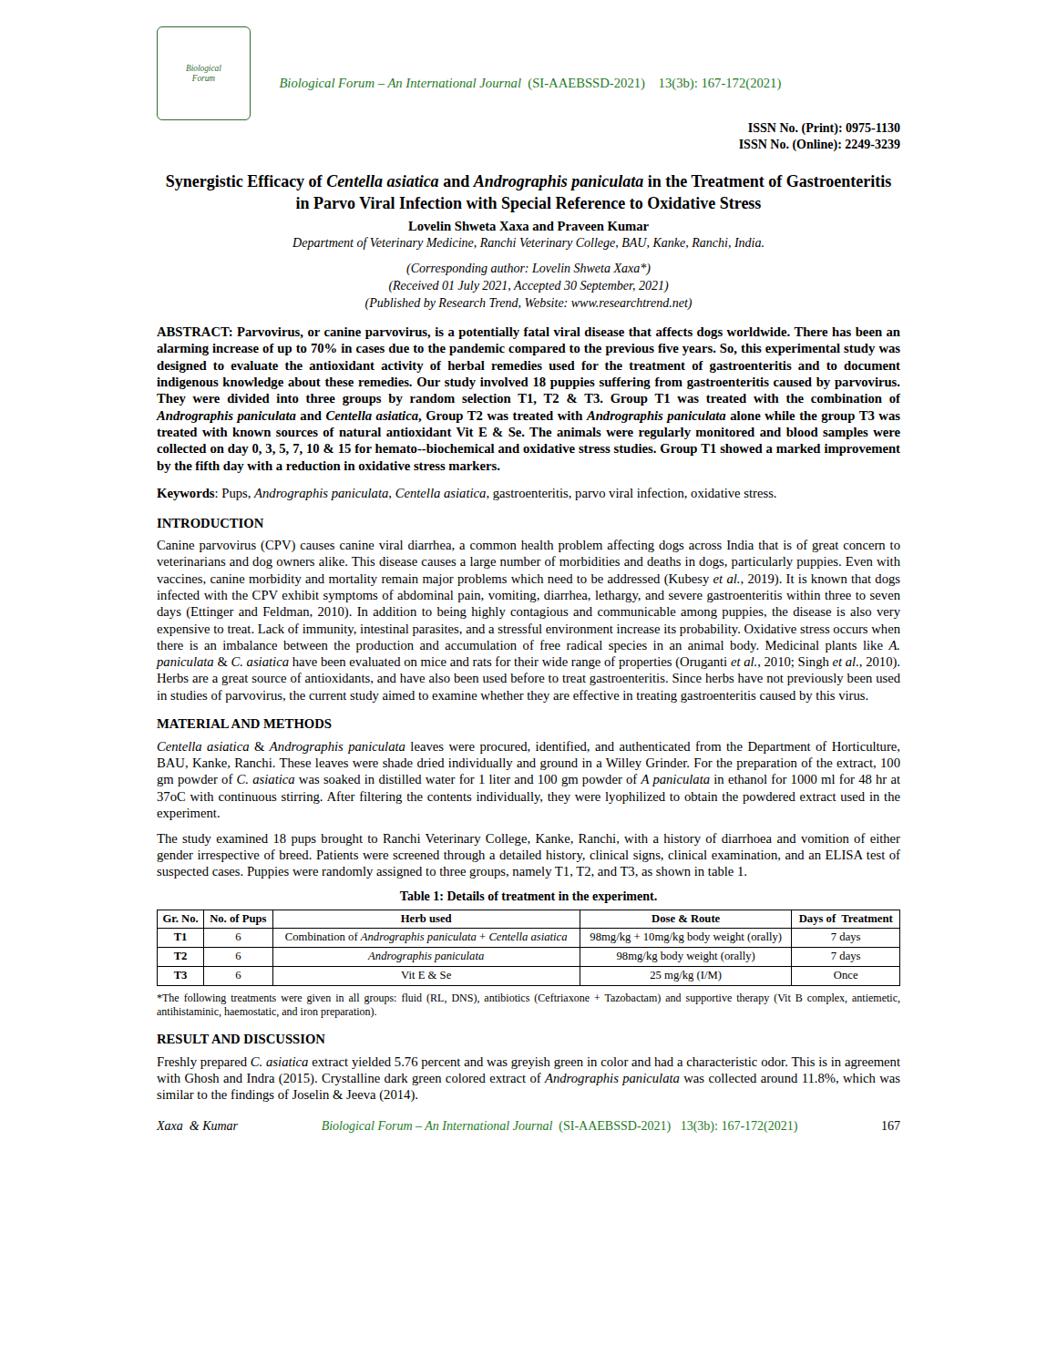Biological
Forum
Biological Forum – An International Journal (SI-AAEBSSD-2021) 13(3b): 167-172(2021)
ISSN No. (Print): 0975-1130
ISSN No. (Online): 2249-3239
Synergistic Efficacy of Centella asiatica and Andrographis paniculata in the Treatment of Gastroenteritis in Parvo Viral Infection with Special Reference to Oxidative Stress
Lovelin Shweta Xaxa and Praveen Kumar
Department of Veterinary Medicine, Ranchi Veterinary College, BAU, Kanke, Ranchi, India.
(Corresponding author: Lovelin Shweta Xaxa*)
(Received 01 July 2021, Accepted 30 September, 2021)
(Published by Research Trend, Website: www.researchtrend.net)
ABSTRACT: Parvovirus, or canine parvovirus, is a potentially fatal viral disease that affects dogs worldwide. There has been an alarming increase of up to 70% in cases due to the pandemic compared to the previous five years. So, this experimental study was designed to evaluate the antioxidant activity of herbal remedies used for the treatment of gastroenteritis and to document indigenous knowledge about these remedies. Our study involved 18 puppies suffering from gastroenteritis caused by parvovirus. They were divided into three groups by random selection T1, T2 & T3. Group T1 was treated with the combination of Andrographis paniculata and Centella asiatica, Group T2 was treated with Andrographis paniculata alone while the group T3 was treated with known sources of natural antioxidant Vit E & Se. The animals were regularly monitored and blood samples were collected on day 0, 3, 5, 7, 10 & 15 for hemato--biochemical and oxidative stress studies. Group T1 showed a marked improvement by the fifth day with a reduction in oxidative stress markers.
Keywords: Pups, Andrographis paniculata, Centella asiatica, gastroenteritis, parvo viral infection, oxidative stress.
INTRODUCTION
Canine parvovirus (CPV) causes canine viral diarrhea, a common health problem affecting dogs across India that is of great concern to veterinarians and dog owners alike. This disease causes a large number of morbidities and deaths in dogs, particularly puppies. Even with vaccines, canine morbidity and mortality remain major problems which need to be addressed (Kubesy et al., 2019). It is known that dogs infected with the CPV exhibit symptoms of abdominal pain, vomiting, diarrhea, lethargy, and severe gastroenteritis within three to seven days (Ettinger and Feldman, 2010). In addition to being highly contagious and communicable among puppies, the disease is also very expensive to treat. Lack of immunity, intestinal parasites, and a stressful environment increase its probability. Oxidative stress occurs when there is an imbalance between the production and accumulation of free radical species in an animal body. Medicinal plants like A. paniculata & C. asiatica have been evaluated on mice and rats for their wide range of properties (Oruganti et al., 2010; Singh et al., 2010). Herbs are a great source of antioxidants, and have also been used before to treat gastroenteritis. Since herbs have not previously been used in studies of parvovirus, the current study aimed to examine whether they are effective in treating gastroenteritis caused by this virus.
MATERIAL AND METHODS
Centella asiatica & Andrographis paniculata leaves were procured, identified, and authenticated from the Department of Horticulture, BAU, Kanke, Ranchi. These leaves were shade dried individually and ground in a Willey Grinder. For the preparation of the extract, 100 gm powder of C. asiatica was soaked in distilled water for 1 liter and 100 gm powder of A paniculata in ethanol for 1000 ml for 48 hr at 37oC with continuous stirring. After filtering the contents individually, they were lyophilized to obtain the powdered extract used in the experiment.
The study examined 18 pups brought to Ranchi Veterinary College, Kanke, Ranchi, with a history of diarrhoea and vomition of either gender irrespective of breed. Patients were screened through a detailed history, clinical signs, clinical examination, and an ELISA test of suspected cases. Puppies were randomly assigned to three groups, namely T1, T2, and T3, as shown in table 1.
Table 1: Details of treatment in the experiment.
| Gr. No. | No. of Pups | Herb used | Dose & Route | Days of Treatment |
| --- | --- | --- | --- | --- |
| T1 | 6 | Combination of Andrographis paniculata + Centella asiatica | 98mg/kg + 10mg/kg body weight (orally) | 7 days |
| T2 | 6 | Andrographis paniculata | 98mg/kg body weight (orally) | 7 days |
| T3 | 6 | Vit E & Se | 25 mg/kg (I/M) | Once |
*The following treatments were given in all groups: fluid (RL, DNS), antibiotics (Ceftriaxone + Tazobactam) and supportive therapy (Vit B complex, antiemetic, antihistaminic, haemostatic, and iron preparation).
RESULT AND DISCUSSION
Freshly prepared C. asiatica extract yielded 5.76 percent and was greyish green in color and had a characteristic odor. This is in agreement with Ghosh and Indra (2015). Crystalline dark green colored extract of Andrographis paniculata was collected around 11.8%, which was similar to the findings of Joselin & Jeeva (2014).
Xaxa & Kumar Biological Forum – An International Journal (SI-AAEBSSD-2021) 13(3b): 167-172(2021) 167